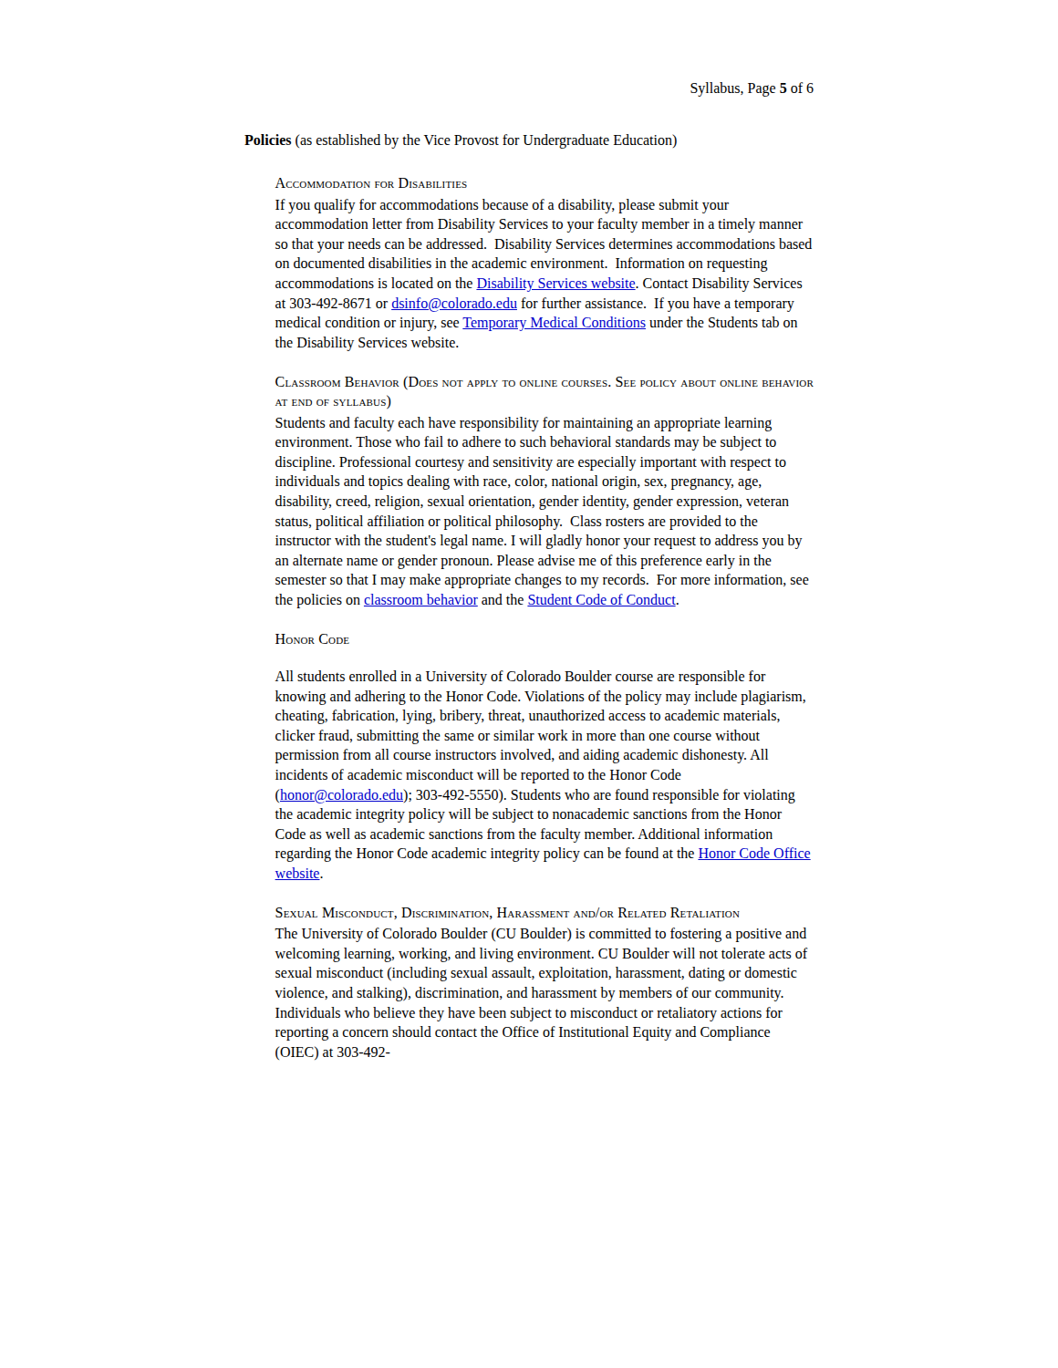Syllabus, Page 5 of 6
Policies (as established by the Vice Provost for Undergraduate Education)
Accommodation for Disabilities
If you qualify for accommodations because of a disability, please submit your accommodation letter from Disability Services to your faculty member in a timely manner so that your needs can be addressed. Disability Services determines accommodations based on documented disabilities in the academic environment. Information on requesting accommodations is located on the Disability Services website. Contact Disability Services at 303-492-8671 or dsinfo@colorado.edu for further assistance. If you have a temporary medical condition or injury, see Temporary Medical Conditions under the Students tab on the Disability Services website.
Classroom Behavior (Does not apply to online courses. See policy about online behavior at end of syllabus)
Students and faculty each have responsibility for maintaining an appropriate learning environment. Those who fail to adhere to such behavioral standards may be subject to discipline. Professional courtesy and sensitivity are especially important with respect to individuals and topics dealing with race, color, national origin, sex, pregnancy, age, disability, creed, religion, sexual orientation, gender identity, gender expression, veteran status, political affiliation or political philosophy. Class rosters are provided to the instructor with the student's legal name. I will gladly honor your request to address you by an alternate name or gender pronoun. Please advise me of this preference early in the semester so that I may make appropriate changes to my records. For more information, see the policies on classroom behavior and the Student Code of Conduct.
Honor Code
All students enrolled in a University of Colorado Boulder course are responsible for knowing and adhering to the Honor Code. Violations of the policy may include plagiarism, cheating, fabrication, lying, bribery, threat, unauthorized access to academic materials, clicker fraud, submitting the same or similar work in more than one course without permission from all course instructors involved, and aiding academic dishonesty. All incidents of academic misconduct will be reported to the Honor Code (honor@colorado.edu); 303-492-5550). Students who are found responsible for violating the academic integrity policy will be subject to nonacademic sanctions from the Honor Code as well as academic sanctions from the faculty member. Additional information regarding the Honor Code academic integrity policy can be found at the Honor Code Office website.
Sexual Misconduct, Discrimination, Harassment and/or Related Retaliation
The University of Colorado Boulder (CU Boulder) is committed to fostering a positive and welcoming learning, working, and living environment. CU Boulder will not tolerate acts of sexual misconduct (including sexual assault, exploitation, harassment, dating or domestic violence, and stalking), discrimination, and harassment by members of our community. Individuals who believe they have been subject to misconduct or retaliatory actions for reporting a concern should contact the Office of Institutional Equity and Compliance (OIEC) at 303-492-